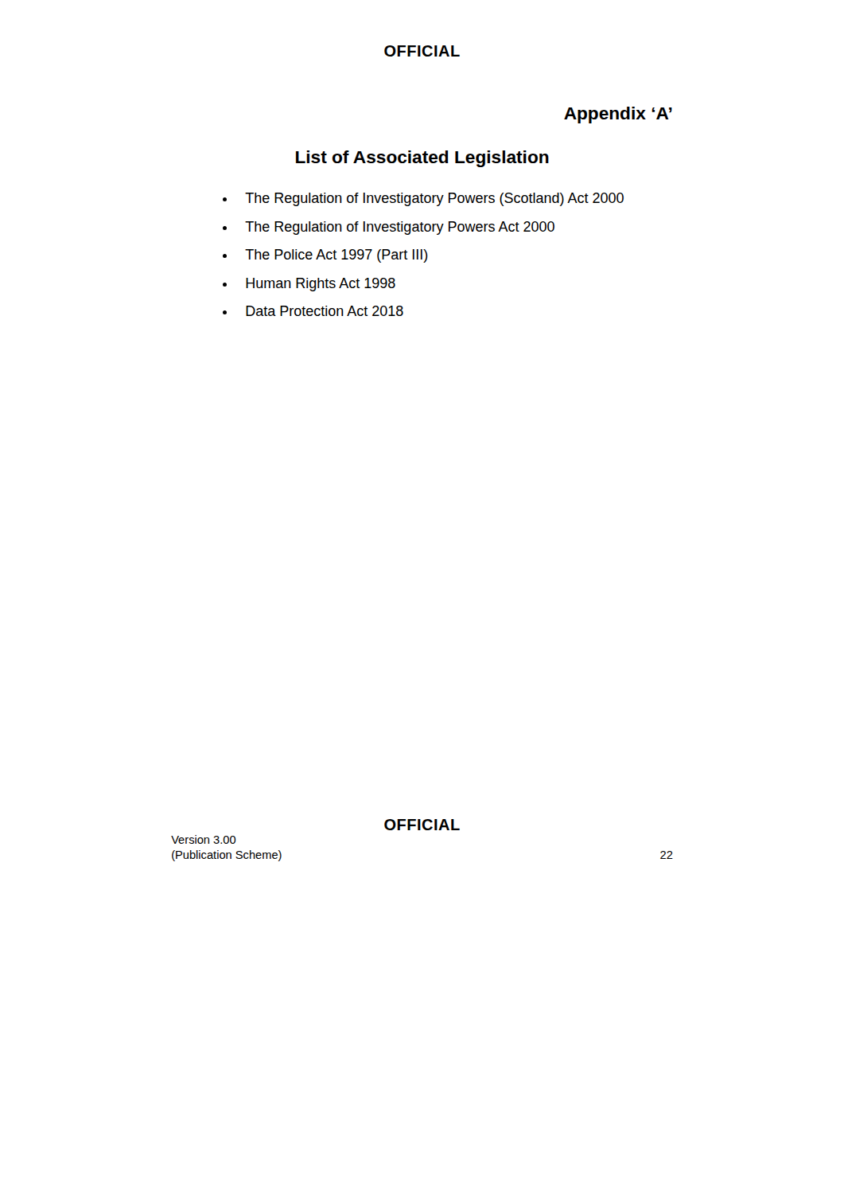OFFICIAL
Appendix ‘A’
List of Associated Legislation
The Regulation of Investigatory Powers (Scotland) Act 2000
The Regulation of Investigatory Powers Act 2000
The Police Act 1997 (Part III)
Human Rights Act 1998
Data Protection Act 2018
OFFICIAL
Version 3.00
(Publication Scheme)
22